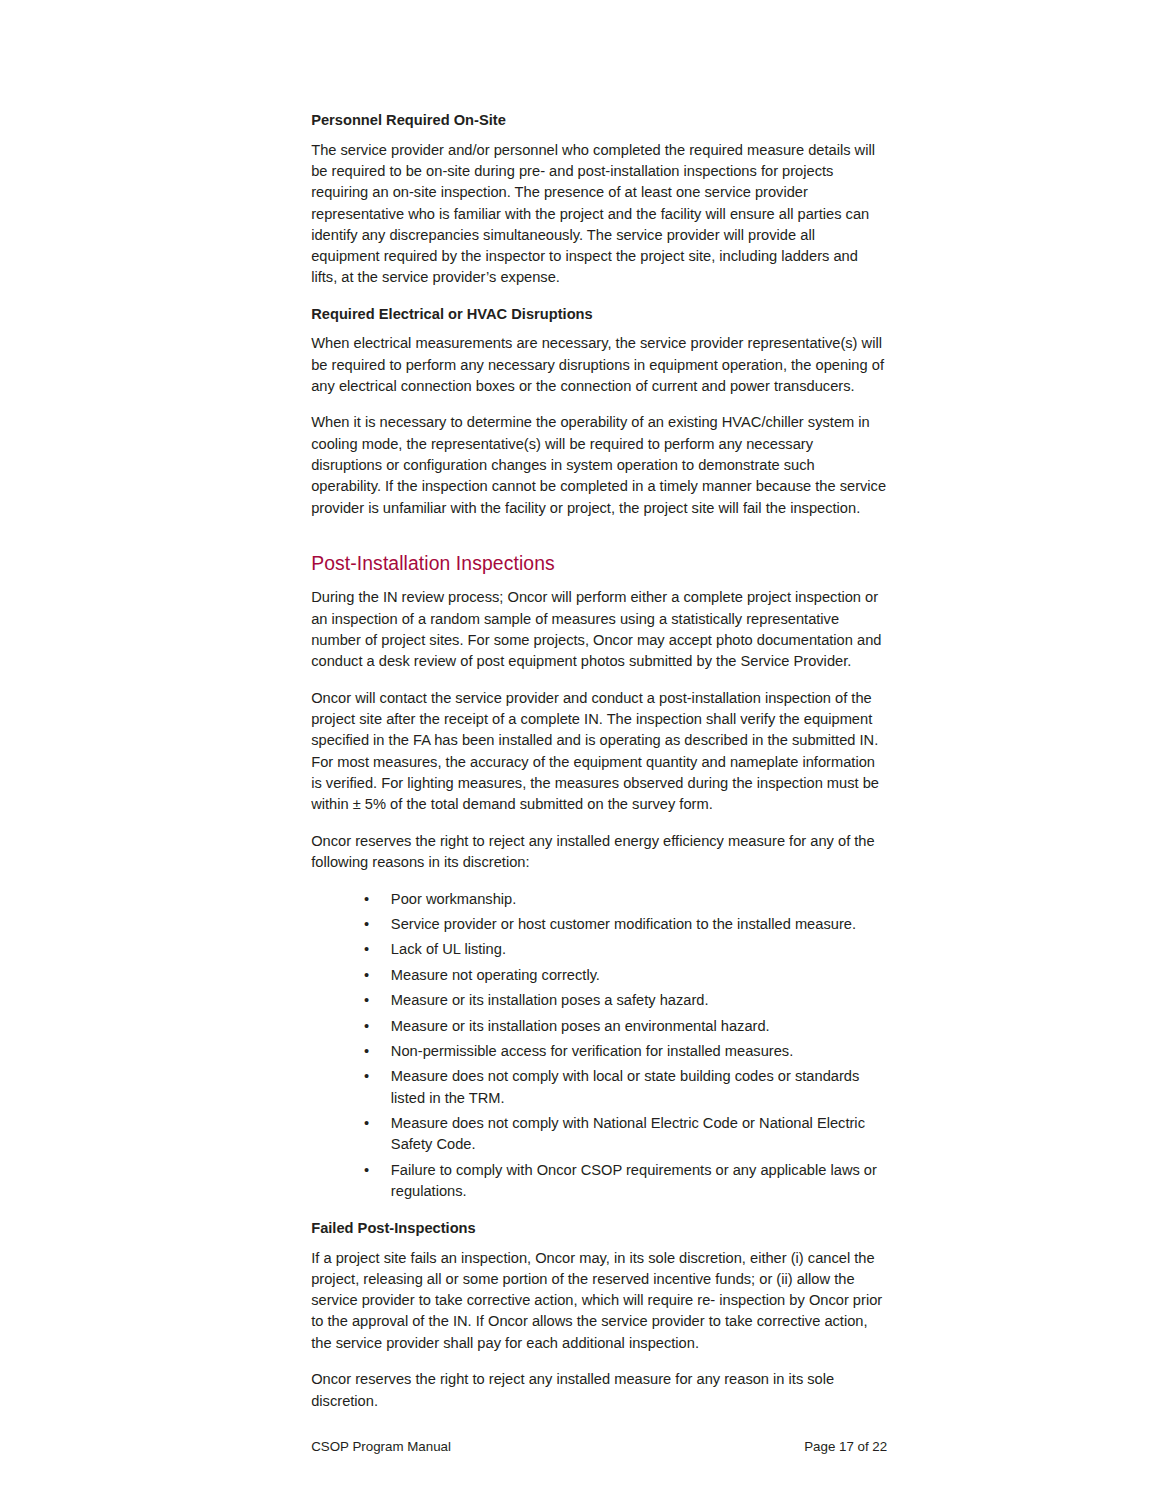Personnel Required On-Site
The service provider and/or personnel who completed the required measure details will be required to be on-site during pre- and post-installation inspections for projects requiring an on-site inspection. The presence of at least one service provider representative who is familiar with the project and the facility will ensure all parties can identify any discrepancies simultaneously. The service provider will provide all equipment required by the inspector to inspect the project site, including ladders and lifts, at the service provider’s expense.
Required Electrical or HVAC Disruptions
When electrical measurements are necessary, the service provider representative(s) will be required to perform any necessary disruptions in equipment operation, the opening of any electrical connection boxes or the connection of current and power transducers.
When it is necessary to determine the operability of an existing HVAC/chiller system in cooling mode, the representative(s) will be required to perform any necessary disruptions or configuration changes in system operation to demonstrate such operability. If the inspection cannot be completed in a timely manner because the service provider is unfamiliar with the facility or project, the project site will fail the inspection.
Post-Installation Inspections
During the IN review process; Oncor will perform either a complete project inspection or an inspection of a random sample of measures using a statistically representative number of project sites. For some projects, Oncor may accept photo documentation and conduct a desk review of post equipment photos submitted by the Service Provider.
Oncor will contact the service provider and conduct a post-installation inspection of the project site after the receipt of a complete IN. The inspection shall verify the equipment specified in the FA has been installed and is operating as described in the submitted IN. For most measures, the accuracy of the equipment quantity and nameplate information is verified. For lighting measures, the measures observed during the inspection must be within ± 5% of the total demand submitted on the survey form.
Oncor reserves the right to reject any installed energy efficiency measure for any of the following reasons in its discretion:
Poor workmanship.
Service provider or host customer modification to the installed measure.
Lack of UL listing.
Measure not operating correctly.
Measure or its installation poses a safety hazard.
Measure or its installation poses an environmental hazard.
Non-permissible access for verification for installed measures.
Measure does not comply with local or state building codes or standards listed in the TRM.
Measure does not comply with National Electric Code or National Electric Safety Code.
Failure to comply with Oncor CSOP requirements or any applicable laws or regulations.
Failed Post-Inspections
If a project site fails an inspection, Oncor may, in its sole discretion, either (i) cancel the project, releasing all or some portion of the reserved incentive funds; or (ii) allow the service provider to take corrective action, which will require re- inspection by Oncor prior to the approval of the IN. If Oncor allows the service provider to take corrective action, the service provider shall pay for each additional inspection.
Oncor reserves the right to reject any installed measure for any reason in its sole discretion.
CSOP Program Manual Page 17 of 22